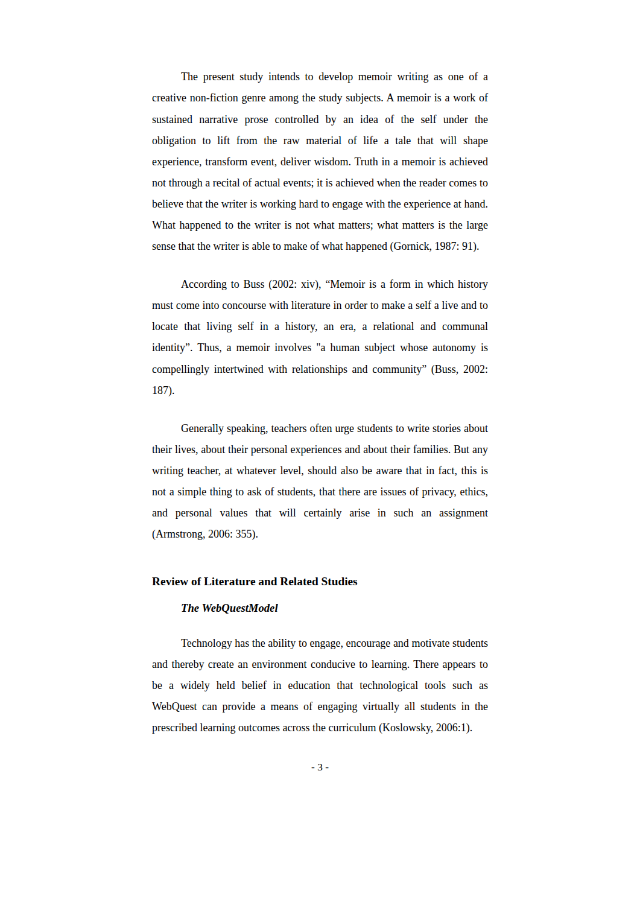The present study intends to develop memoir writing as one of a creative non-fiction genre among the study subjects. A memoir is a work of sustained narrative prose controlled by an idea of the self under the obligation to lift from the raw material of life a tale that will shape experience, transform event, deliver wisdom. Truth in a memoir is achieved not through a recital of actual events; it is achieved when the reader comes to believe that the writer is working hard to engage with the experience at hand. What happened to the writer is not what matters; what matters is the large sense that the writer is able to make of what happened (Gornick, 1987: 91).
According to Buss (2002: xiv), “Memoir is a form in which history must come into concourse with literature in order to make a self a live and to locate that living self in a history, an era, a relational and communal identity”. Thus, a memoir involves "a human subject whose autonomy is compellingly intertwined with relationships and community” (Buss, 2002: 187).
Generally speaking, teachers often urge students to write stories about their lives, about their personal experiences and about their families. But any writing teacher, at whatever level, should also be aware that in fact, this is not a simple thing to ask of students, that there are issues of privacy, ethics, and personal values that will certainly arise in such an assignment (Armstrong, 2006: 355).
Review of Literature and Related Studies
The WebQuestModel
Technology has the ability to engage, encourage and motivate students and thereby create an environment conducive to learning. There appears to be a widely held belief in education that technological tools such as WebQuest can provide a means of engaging virtually all students in the prescribed learning outcomes across the curriculum (Koslowsky, 2006:1).
- 3 -